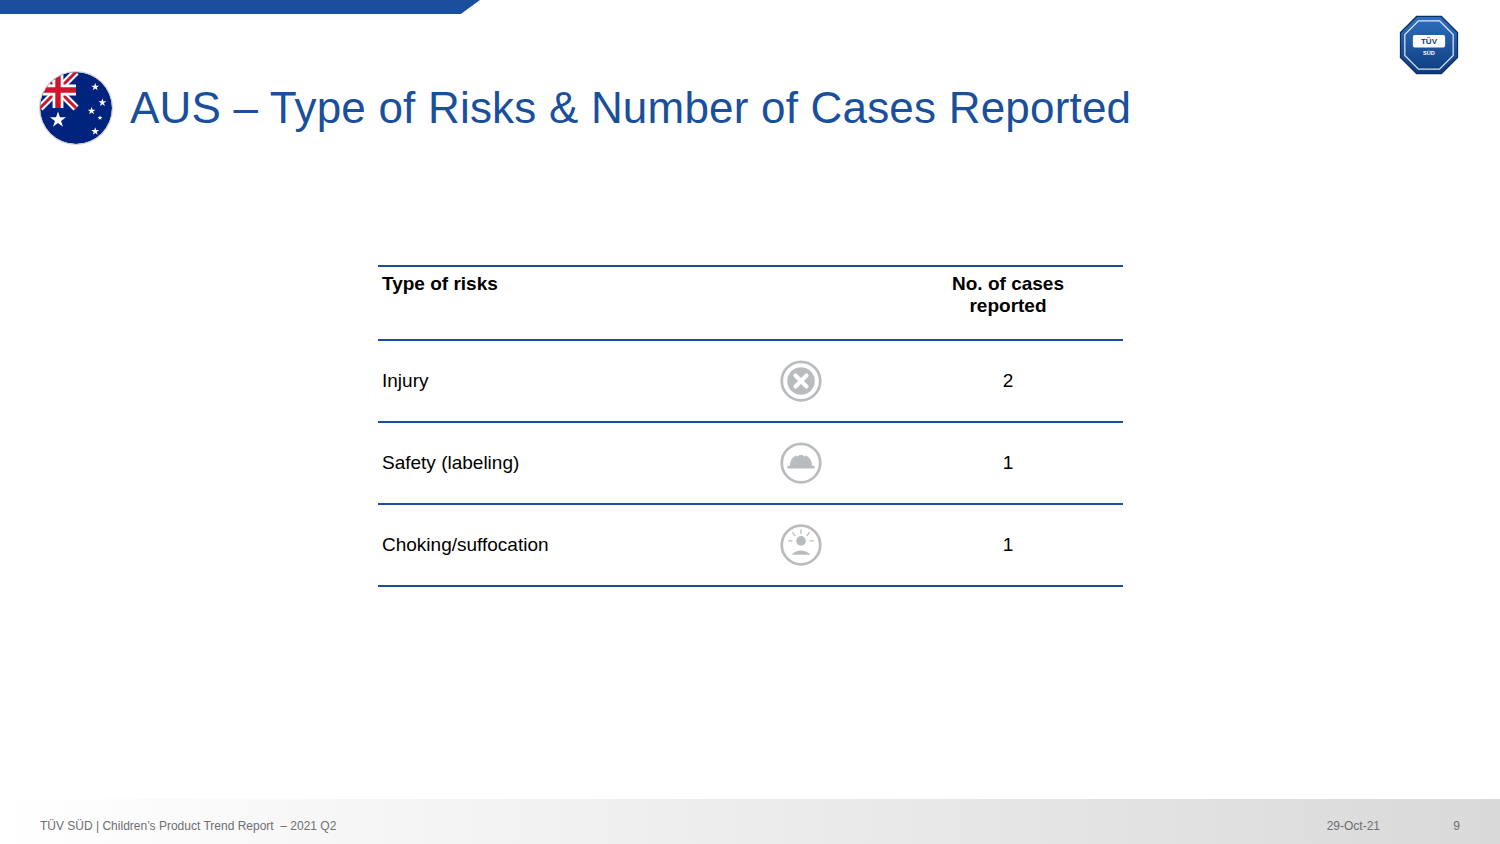TÜV SÜD
AUS – Type of Risks & Number of Cases Reported
| Type of risks | | No. of cases reported |
| --- | --- | --- |
| Injury | | 2 |
| Safety (labeling) | | 1 |
| Choking/suffocation | | 1 |
TÜV SÜD | Children’s Product Trend Report – 2021 Q2
29-Oct-21
9